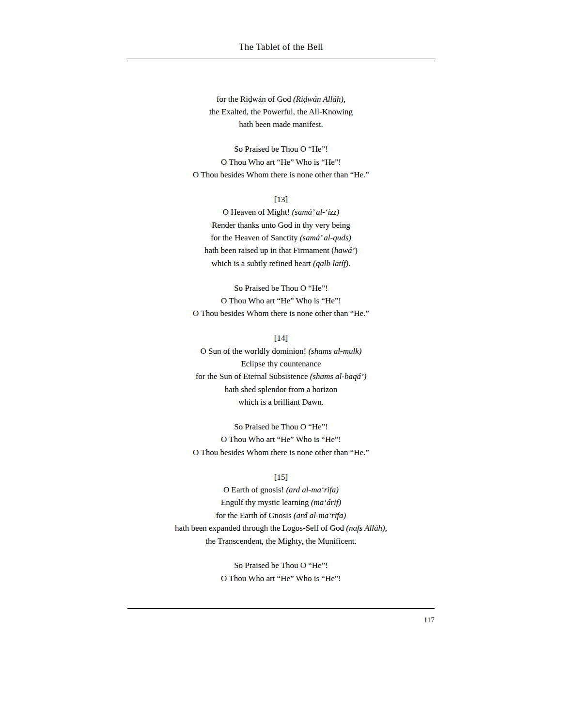The Tablet of the Bell
for the Riḍwán of God (Riḍwán Alláh),
the Exalted, the Powerful, the All-Knowing
hath been made manifest.
So Praised be Thou O “He”!
O Thou Who art “He” Who is “He”!
O Thou besides Whom there is none other than “He.”
[13]
O Heaven of Might! (samá’ al-‘izz)
Render thanks unto God in thy very being
for the Heaven of Sanctity (samá’ al-quds)
hath been raised up in that Firmament (hawá’)
which is a subtly refined heart (qalb latíf).
So Praised be Thou O “He”!
O Thou Who art “He” Who is “He”!
O Thou besides Whom there is none other than “He.”
[14]
O Sun of the worldly dominion! (shams al-mulk)
Eclipse thy countenance
for the Sun of Eternal Subsistence (shams al-baqá’)
hath shed splendor from a horizon
which is a brilliant Dawn.
So Praised be Thou O “He”!
O Thou Who art “He” Who is “He”!
O Thou besides Whom there is none other than “He.”
[15]
O Earth of gnosis! (ard al-ma‘rifa)
Engulf thy mystic learning (ma‘árif)
for the Earth of Gnosis (ard al-ma‘rifa)
hath been expanded through the Logos-Self of God (nafs Alláh),
the Transcendent, the Mighty, the Munificent.
So Praised be Thou O “He”!
O Thou Who art “He” Who is “He”!
117